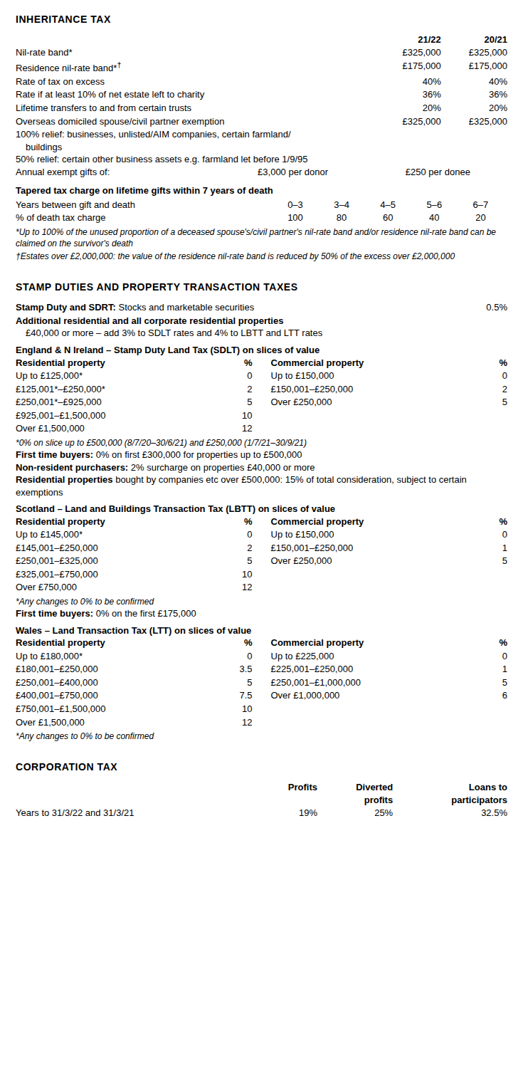Inheritance Tax
| | 21/22 | 20/21 |
| Nil-rate band* | £325,000 | £325,000 |
| Residence nil-rate band* † | £175,000 | £175,000 |
| Rate of tax on excess | 40% | 40% |
| Rate if at least 10% of net estate left to charity | 36% | 36% |
| Lifetime transfers to and from certain trusts | 20% | 20% |
| Overseas domiciled spouse/civil partner exemption | £325,000 | £325,000 |
100% relief: businesses, unlisted/AIM companies, certain farmland/
buildings
50% relief: certain other business assets e.g. farmland let before 1/9/95
| Annual exempt gifts of: | £3,000 per donor | £250 per donee |
Tapered tax charge on lifetime gifts within 7 years of death
| Years between gift and death | 0–3 | 3–4 | 4–5 | 5–6 | 6–7 |
| % of death tax charge | 100 | 80 | 60 | 40 | 20 |
*Up to 100% of the unused proportion of a deceased spouse's/civil partner's nil-rate band and/or residence nil-rate band can be claimed on the survivor's death
†Estates over £2,000,000: the value of the residence nil-rate band is reduced by 50% of the excess over £2,000,000
Stamp Duties and Property Transaction Taxes
| Stamp Duty and SDRT: Stocks and marketable securities | 0.5% |
Additional residential and all corporate residential properties
£40,000 or more – add 3% to SDLT rates and 4% to LBTT and LTT rates
England & N Ireland – Stamp Duty Land Tax (SDLT) on slices of value
| Residential property | % |
| Up to £125,000* | 0 |
| £125,001*–£250,000* | 2 |
| £250,001*–£925,000 | 5 |
| £925,001–£1,500,000 | 10 |
| Over £1,500,000 | 12 |
| Commercial property | % |
| Up to £150,000 | 0 |
| £150,001–£250,000 | 2 |
| Over £250,000 | 5 |
*0% on slice up to £500,000 (8/7/20–30/6/21) and £250,000 (1/7/21–30/9/21)
First time buyers: 0% on first £300,000 for properties up to £500,000
Non-resident purchasers: 2% surcharge on properties £40,000 or more
Residential properties bought by companies etc over £500,000: 15% of total consideration, subject to certain exemptions
Scotland – Land and Buildings Transaction Tax (LBTT) on slices of value
| Residential property | % |
| Up to £145,000* | 0 |
| £145,001–£250,000 | 2 |
| £250,001–£325,000 | 5 |
| £325,001–£750,000 | 10 |
| Over £750,000 | 12 |
| Commercial property | % |
| Up to £150,000 | 0 |
| £150,001–£250,000 | 1 |
| Over £250,000 | 5 |
*Any changes to 0% to be confirmed
First time buyers: 0% on the first £175,000
Wales – Land Transaction Tax (LTT) on slices of value
| Residential property | % |
| Up to £180,000* | 0 |
| £180,001–£250,000 | 3.5 |
| £250,001–£400,000 | 5 |
| £400,001–£750,000 | 7.5 |
| £750,001–£1,500,000 | 10 |
| Over £1,500,000 | 12 |
| Commercial property | % |
| Up to £225,000 | 0 |
| £225,001–£250,000 | 1 |
| £250,001–£1,000,000 | 5 |
| Over £1,000,000 | 6 |
*Any changes to 0% to be confirmed
Corporation Tax
| | Profits | Diverted profits | Loans to participators |
| Years to 31/3/22 and 31/3/21 | 19% | 25% | 32.5% |